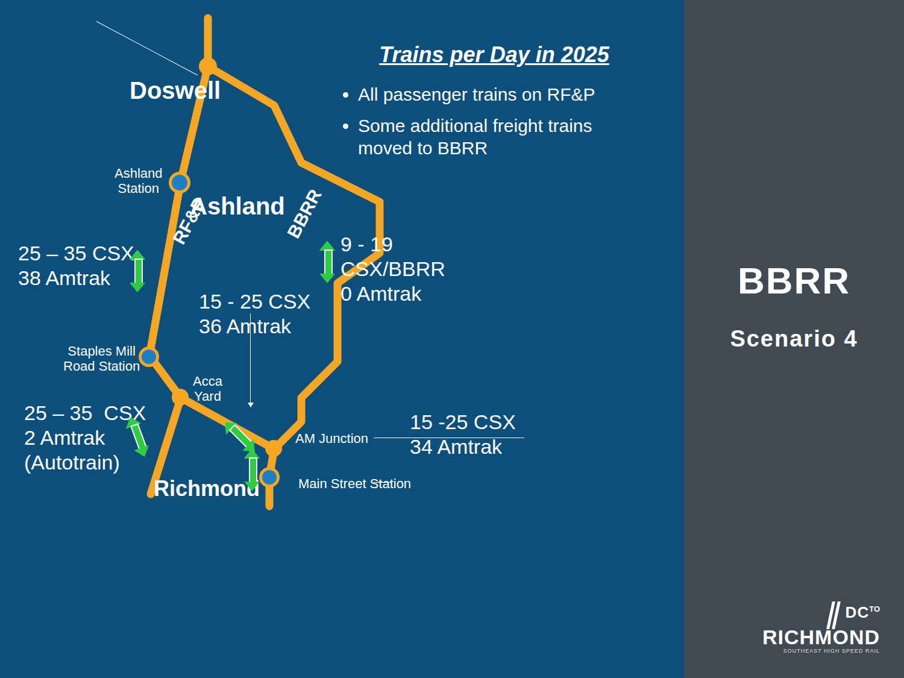Trains per Day in 2025
All passenger trains on RF&P
Some additional freight trains moved to BBRR
Doswell
Ashland
Station
Ashland
RF&P
BBRR
Staples Mill
Road Station
Acca
Yard
AM Junction
Main Street Station
Richmond
25 – 35 CSX
38 Amtrak
9 - 19 CSX/BBRR
0 Amtrak
15 - 25 CSX
36 Amtrak
25 – 35 CSX
2 Amtrak
(Autotrain)
15 -25 CSX
34 Amtrak
BBRR
Scenario 4
DCTO
RICHMOND
SOUTHEAST HIGH SPEED RAIL